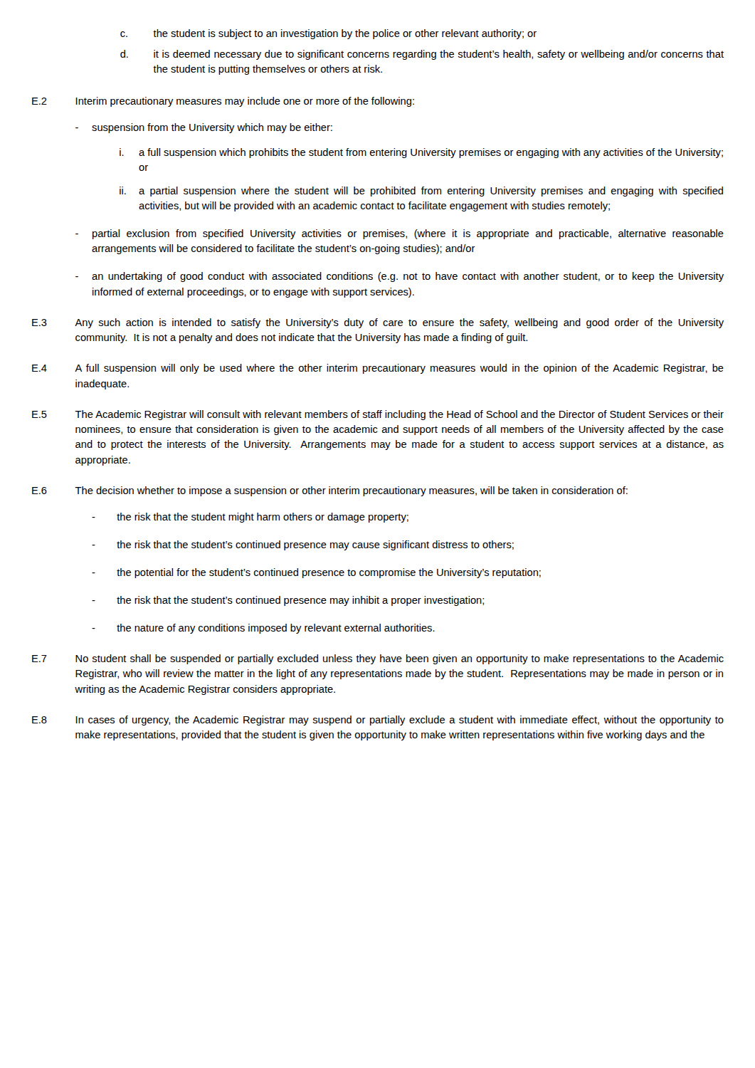c. the student is subject to an investigation by the police or other relevant authority; or
d. it is deemed necessary due to significant concerns regarding the student’s health, safety or wellbeing and/or concerns that the student is putting themselves or others at risk.
E.2
Interim precautionary measures may include one or more of the following:
- suspension from the University which may be either:
i. a full suspension which prohibits the student from entering University premises or engaging with any activities of the University; or
ii. a partial suspension where the student will be prohibited from entering University premises and engaging with specified activities, but will be provided with an academic contact to facilitate engagement with studies remotely;
- partial exclusion from specified University activities or premises, (where it is appropriate and practicable, alternative reasonable arrangements will be considered to facilitate the student’s on-going studies); and/or
- an undertaking of good conduct with associated conditions (e.g. not to have contact with another student, or to keep the University informed of external proceedings, or to engage with support services).
E.3
Any such action is intended to satisfy the University’s duty of care to ensure the safety, wellbeing and good order of the University community. It is not a penalty and does not indicate that the University has made a finding of guilt.
E.4
A full suspension will only be used where the other interim precautionary measures would in the opinion of the Academic Registrar, be inadequate.
E.5
The Academic Registrar will consult with relevant members of staff including the Head of School and the Director of Student Services or their nominees, to ensure that consideration is given to the academic and support needs of all members of the University affected by the case and to protect the interests of the University. Arrangements may be made for a student to access support services at a distance, as appropriate.
E.6
The decision whether to impose a suspension or other interim precautionary measures, will be taken in consideration of:
- the risk that the student might harm others or damage property;
- the risk that the student’s continued presence may cause significant distress to others;
- the potential for the student’s continued presence to compromise the University’s reputation;
- the risk that the student’s continued presence may inhibit a proper investigation;
- the nature of any conditions imposed by relevant external authorities.
E.7
No student shall be suspended or partially excluded unless they have been given an opportunity to make representations to the Academic Registrar, who will review the matter in the light of any representations made by the student. Representations may be made in person or in writing as the Academic Registrar considers appropriate.
E.8
In cases of urgency, the Academic Registrar may suspend or partially exclude a student with immediate effect, without the opportunity to make representations, provided that the student is given the opportunity to make written representations within five working days and the